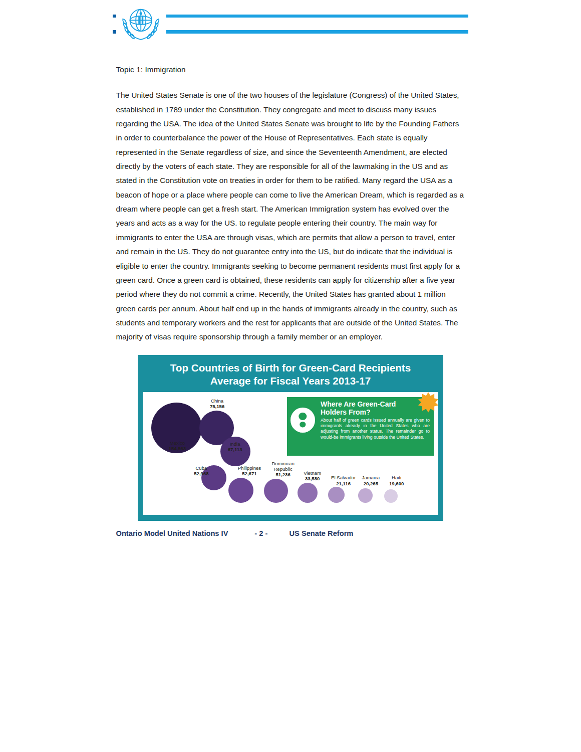Topic 1: Immigration
The United States Senate is one of the two houses of the legislature (Congress) of the United States, established in 1789 under the Constitution. They congregate and meet to discuss many issues regarding the USA. The idea of the United States Senate was brought to life by the Founding Fathers in order to counterbalance the power of the House of Representatives. Each state is equally represented in the Senate regardless of size, and since the Seventeenth Amendment, are elected directly by the voters of each state. They are responsible for all of the lawmaking in the US and as stated in the Constitution vote on treaties in order for them to be ratified. Many regard the USA as a beacon of hope or a place where people can come to live the American Dream, which is regarded as a dream where people can get a fresh start. The American Immigration system has evolved over the years and acts as a way for the US. to regulate people entering their country. The main way for immigrants to enter the USA are through visas, which are permits that allow a person to travel, enter and remain in the US. They do not guarantee entry into the US, but do indicate that the individual is eligible to enter the country. Immigrants seeking to become permanent residents must first apply for a green card. Once a green card is obtained, these residents can apply for citizenship after a five year period where they do not commit a crime. Recently, the United States has granted about 1 million green cards per annum. About half end up in the hands of immigrants already in the country, such as students and temporary workers and the rest for applicants that are outside of the United States. The majority of visas require sponsorship through a family member or an employer.
Top Countries of Birth for Green-Card Recipients
Average for Fiscal Years 2013-17
Where Are Green-Card
Holders From?
About half of green cards issued annually are given to immigrants already in the United States who are adjusting from another status. The remainder go to would-be immigrants living outside the United States.
Mexico154,563
China75,156
India67,113
Cuba52,968
Philippines52,671
Dominican
Republic51,236
Vietnam33,580
El Salvador21,116
Jamaica20,265
Haiti19,600
Ontario Model United Nations IV - 2 - US Senate Reform